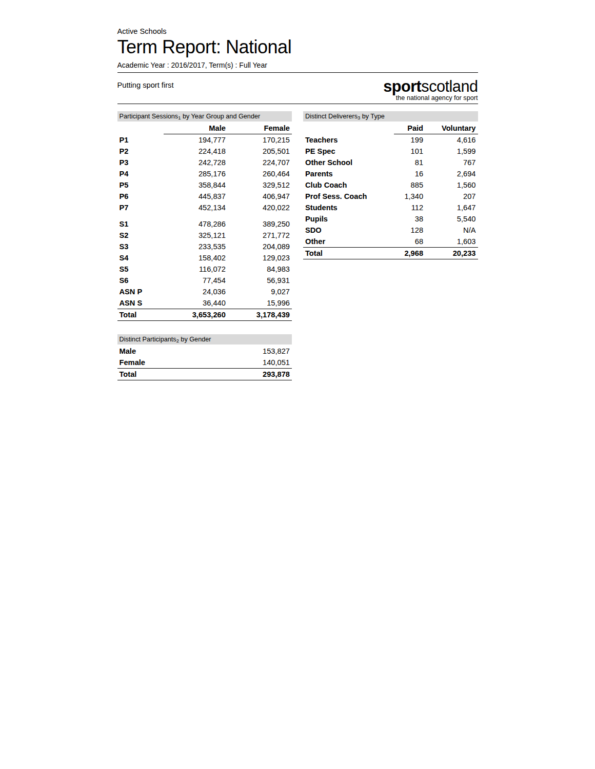Active Schools
Term Report: National
Academic Year : 2016/2017, Term(s) : Full Year
Putting sport first
sportscotland
the national agency for sport
Participant Sessions1 by Year Group and Gender
| | Male | Female |
| --- | --- | --- |
| P1 | 194,777 | 170,215 |
| P2 | 224,418 | 205,501 |
| P3 | 242,728 | 224,707 |
| P4 | 285,176 | 260,464 |
| P5 | 358,844 | 329,512 |
| P6 | 445,837 | 406,947 |
| P7 | 452,134 | 420,022 |
| S1 | 478,286 | 389,250 |
| S2 | 325,121 | 271,772 |
| S3 | 233,535 | 204,089 |
| S4 | 158,402 | 129,023 |
| S5 | 116,072 | 84,983 |
| S6 | 77,454 | 56,931 |
| ASN P | 24,036 | 9,027 |
| ASN S | 36,440 | 15,996 |
| Total | 3,653,260 | 3,178,439 |
Distinct Participants2 by Gender
| Male | 153,827 |
| Female | 140,051 |
| Total | 293,878 |
Distinct Deliverers3 by Type
| | Paid | Voluntary |
| --- | --- | --- |
| Teachers | 199 | 4,616 |
| PE Spec | 101 | 1,599 |
| Other School | 81 | 767 |
| Parents | 16 | 2,694 |
| Club Coach | 885 | 1,560 |
| Prof Sess. Coach | 1,340 | 207 |
| Students | 112 | 1,647 |
| Pupils | 38 | 5,540 |
| SDO | 128 | N/A |
| Other | 68 | 1,603 |
| Total | 2,968 | 20,233 |